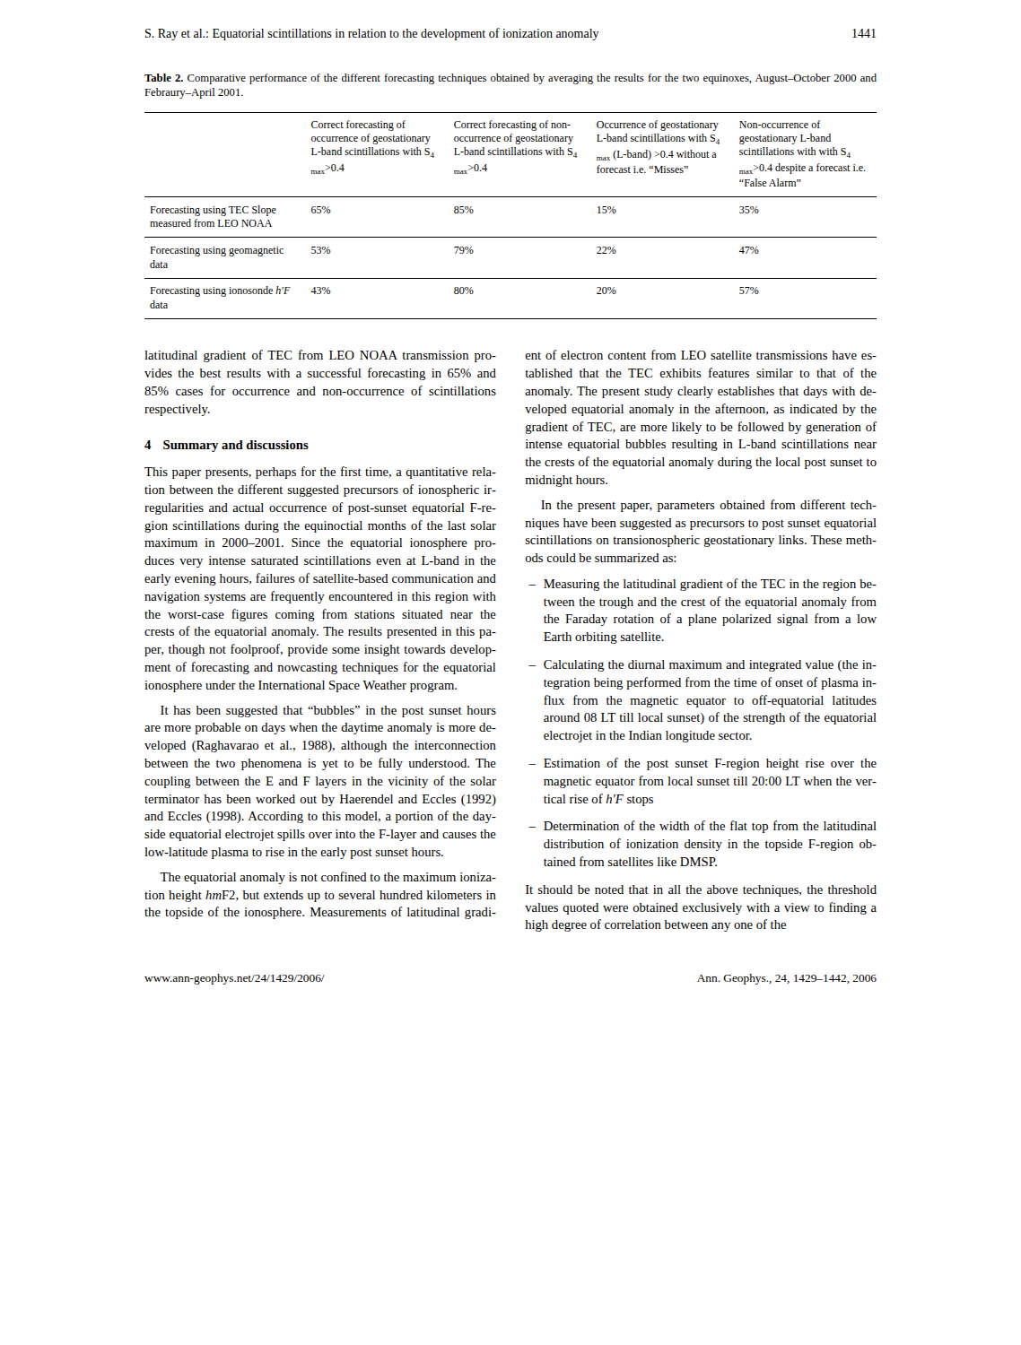S. Ray et al.: Equatorial scintillations in relation to the development of ionization anomaly 1441
Table 2. Comparative performance of the different forecasting techniques obtained by averaging the results for the two equinoxes, August–October 2000 and Febraury–April 2001.
| | Correct forecasting of occurrence of geostationary L-band scintillations with S 4 max >0.4 | Correct forecasting of non-occurrence of geostationary L-band scintillations with S 4 max >0.4 | Occurrence of geostationary L-band scintillations with S 4 max (L-band) >0.4 without a forecast i.e. “Misses” | Non-occurrence of geostationary L-band scintillations with with S 4 max >0.4 despite a forecast i.e. “False Alarm” |
| --- | --- | --- | --- | --- |
| Forecasting using TEC Slope measured from LEO NOAA | 65% | 85% | 15% | 35% |
| Forecasting using geomagnetic data | 53% | 79% | 22% | 47% |
| Forecasting using ionosonde h′F data | 43% | 80% | 20% | 57% |
latitudinal gradient of TEC from LEO NOAA transmission provides the best results with a successful forecasting in 65% and 85% cases for occurrence and non-occurrence of scintillations respectively.
4 Summary and discussions
This paper presents, perhaps for the first time, a quantitative relation between the different suggested precursors of ionospheric irregularities and actual occurrence of post-sunset equatorial F-region scintillations during the equinoctial months of the last solar maximum in 2000–2001. Since the equatorial ionosphere produces very intense saturated scintillations even at L-band in the early evening hours, failures of satellite-based communication and navigation systems are frequently encountered in this region with the worst-case figures coming from stations situated near the crests of the equatorial anomaly. The results presented in this paper, though not foolproof, provide some insight towards development of forecasting and nowcasting techniques for the equatorial ionosphere under the International Space Weather program.
It has been suggested that “bubbles” in the post sunset hours are more probable on days when the daytime anomaly is more developed (Raghavarao et al., 1988), although the interconnection between the two phenomena is yet to be fully understood. The coupling between the E and F layers in the vicinity of the solar terminator has been worked out by Haerendel and Eccles (1992) and Eccles (1998). According to this model, a portion of the dayside equatorial electrojet spills over into the F-layer and causes the low-latitude plasma to rise in the early post sunset hours.
The equatorial anomaly is not confined to the maximum ionization height hm F2, but extends up to several hundred kilometers in the topside of the ionosphere. Measurements of latitudinal gradient of electron content from LEO satellite transmissions have established that the TEC exhibits features similar to that of the anomaly. The present study clearly establishes that days with developed equatorial anomaly in the afternoon, as indicated by the gradient of TEC, are more likely to be followed by generation of intense equatorial bubbles resulting in L-band scintillations near the crests of the equatorial anomaly during the local post sunset to midnight hours.
In the present paper, parameters obtained from different techniques have been suggested as precursors to post sunset equatorial scintillations on transionospheric geostationary links. These methods could be summarized as:
Measuring the latitudinal gradient of the TEC in the region between the trough and the crest of the equatorial anomaly from the Faraday rotation of a plane polarized signal from a low Earth orbiting satellite.
Calculating the diurnal maximum and integrated value (the integration being performed from the time of onset of plasma influx from the magnetic equator to off-equatorial latitudes around 08 LT till local sunset) of the strength of the equatorial electrojet in the Indian longitude sector.
Estimation of the post sunset F-region height rise over the magnetic equator from local sunset till 20:00 LT when the vertical rise of h′F stops
Determination of the width of the flat top from the latitudinal distribution of ionization density in the topside F-region obtained from satellites like DMSP.
It should be noted that in all the above techniques, the threshold values quoted were obtained exclusively with a view to finding a high degree of correlation between any one of the
www.ann-geophys.net/24/1429/2006/ Ann. Geophys., 24, 1429–1442, 2006